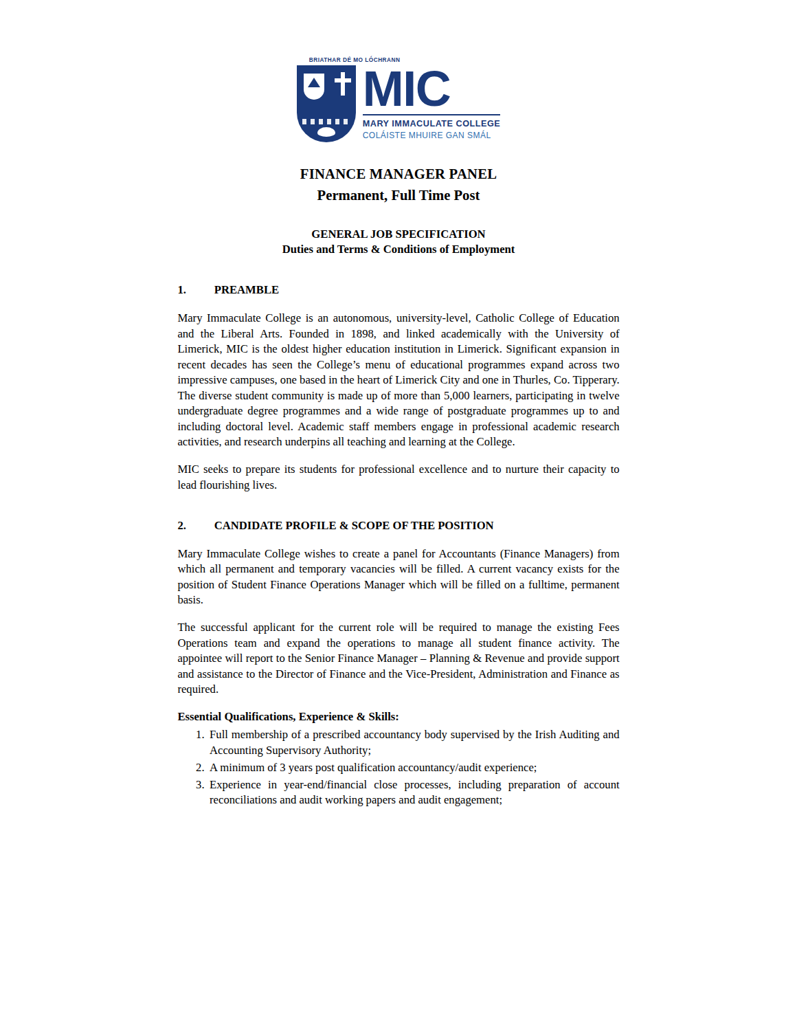BRIATHAR DÉ MO LÓCHRANN
MIC
MARY IMMACULATE COLLEGE
COLÁISTE MHUIRE GAN SMÁL
FINANCE MANAGER PANEL
Permanent, Full Time Post
GENERAL JOB SPECIFICATION Duties and Terms & Conditions of Employment
1. PREAMBLE
Mary Immaculate College is an autonomous, university-level, Catholic College of Education and the Liberal Arts. Founded in 1898, and linked academically with the University of Limerick, MIC is the oldest higher education institution in Limerick. Significant expansion in recent decades has seen the College’s menu of educational programmes expand across two impressive campuses, one based in the heart of Limerick City and one in Thurles, Co. Tipperary. The diverse student community is made up of more than 5,000 learners, participating in twelve undergraduate degree programmes and a wide range of postgraduate programmes up to and including doctoral level. Academic staff members engage in professional academic research activities, and research underpins all teaching and learning at the College.
MIC seeks to prepare its students for professional excellence and to nurture their capacity to lead flourishing lives.
2. CANDIDATE PROFILE & SCOPE OF THE POSITION
Mary Immaculate College wishes to create a panel for Accountants (Finance Managers) from which all permanent and temporary vacancies will be filled. A current vacancy exists for the position of Student Finance Operations Manager which will be filled on a fulltime, permanent basis.
The successful applicant for the current role will be required to manage the existing Fees Operations team and expand the operations to manage all student finance activity. The appointee will report to the Senior Finance Manager – Planning & Revenue and provide support and assistance to the Director of Finance and the Vice-President, Administration and Finance as required.
Essential Qualifications, Experience & Skills:
Full membership of a prescribed accountancy body supervised by the Irish Auditing and Accounting Supervisory Authority;
A minimum of 3 years post qualification accountancy/audit experience;
Experience in year-end/financial close processes, including preparation of account reconciliations and audit working papers and audit engagement;